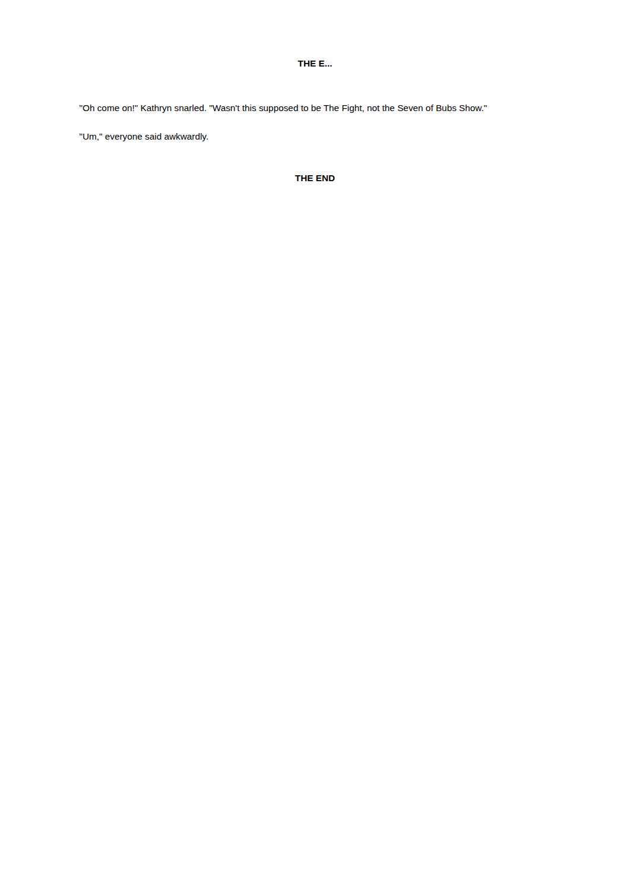THE E...
"Oh come on!" Kathryn snarled. "Wasn't this supposed to be The Fight, not the Seven of Bubs Show."
"Um," everyone said awkwardly.
THE END